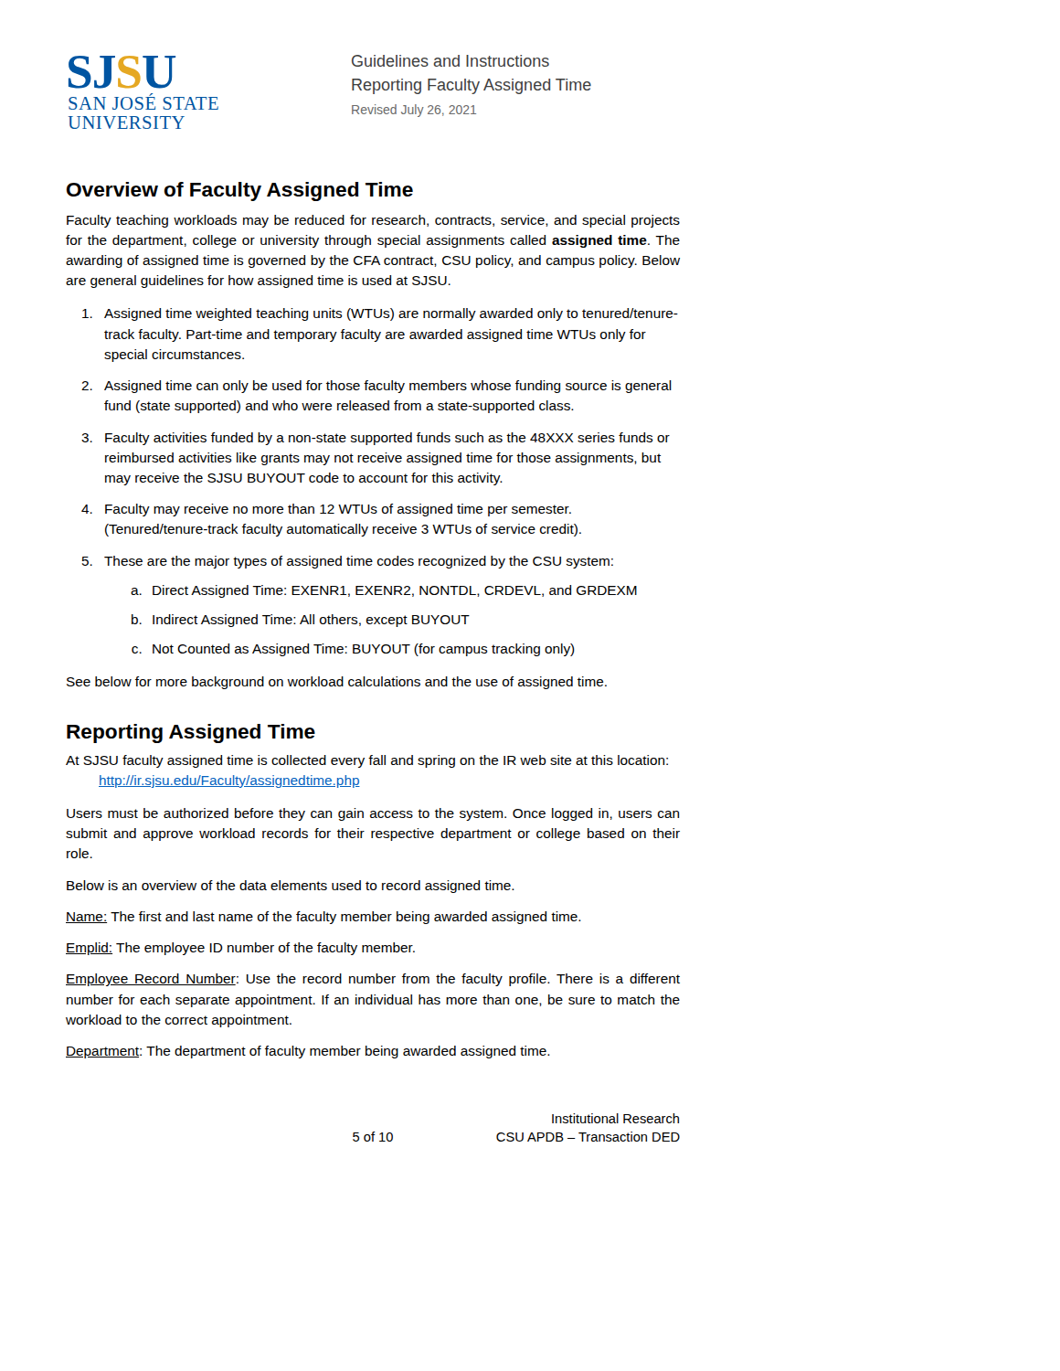SJSU SAN JOSÉ STATE UNIVERSITY
Guidelines and Instructions Reporting Faculty Assigned Time Revised July 26, 2021
Overview of Faculty Assigned Time
Faculty teaching workloads may be reduced for research, contracts, service, and special projects for the department, college or university through special assignments called assigned time. The awarding of assigned time is governed by the CFA contract, CSU policy, and campus policy. Below are general guidelines for how assigned time is used at SJSU.
Assigned time weighted teaching units (WTUs) are normally awarded only to tenured/tenure-track faculty. Part-time and temporary faculty are awarded assigned time WTUs only for special circumstances.
Assigned time can only be used for those faculty members whose funding source is general fund (state supported) and who were released from a state-supported class.
Faculty activities funded by a non-state supported funds such as the 48XXX series funds or reimbursed activities like grants may not receive assigned time for those assignments, but may receive the SJSU BUYOUT code to account for this activity.
Faculty may receive no more than 12 WTUs of assigned time per semester.
(Tenured/tenure-track faculty automatically receive 3 WTUs of service credit).
These are the major types of assigned time codes recognized by the CSU system:
Direct Assigned Time: EXENR1, EXENR2, NONTDL, CRDEVL, and GRDEXM
Indirect Assigned Time: All others, except BUYOUT
Not Counted as Assigned Time: BUYOUT (for campus tracking only)
See below for more background on workload calculations and the use of assigned time.
Reporting Assigned Time
At SJSU faculty assigned time is collected every fall and spring on the IR web site at this location:
http://ir.sjsu.edu/Faculty/assignedtime.php
Users must be authorized before they can gain access to the system. Once logged in, users can submit and approve workload records for their respective department or college based on their role.
Below is an overview of the data elements used to record assigned time.
Name: The first and last name of the faculty member being awarded assigned time.
Emplid: The employee ID number of the faculty member.
Employee Record Number: Use the record number from the faculty profile. There is a different number for each separate appointment. If an individual has more than one, be sure to match the workload to the correct appointment.
Department: The department of faculty member being awarded assigned time.
5 of 10
Institutional Research
CSU APDB – Transaction DED